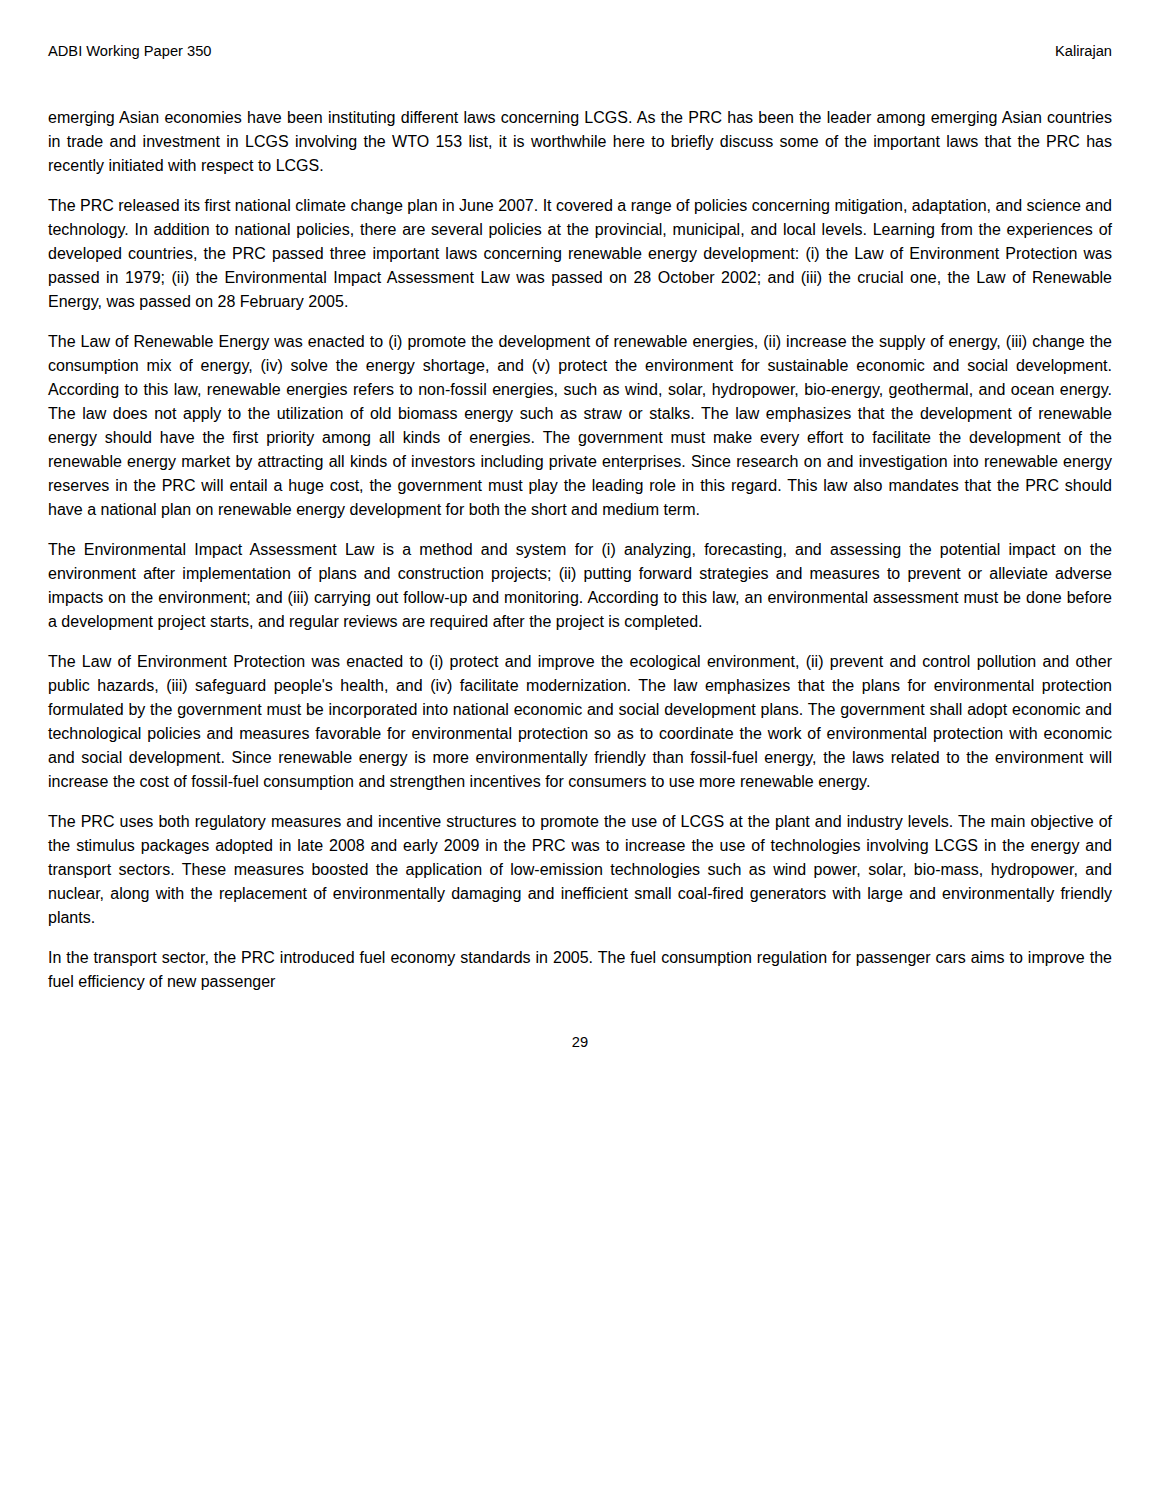ADBI Working Paper 350 Kalirajan
emerging Asian economies have been instituting different laws concerning LCGS. As the PRC has been the leader among emerging Asian countries in trade and investment in LCGS involving the WTO 153 list, it is worthwhile here to briefly discuss some of the important laws that the PRC has recently initiated with respect to LCGS.
The PRC released its first national climate change plan in June 2007. It covered a range of policies concerning mitigation, adaptation, and science and technology. In addition to national policies, there are several policies at the provincial, municipal, and local levels. Learning from the experiences of developed countries, the PRC passed three important laws concerning renewable energy development: (i) the Law of Environment Protection was passed in 1979; (ii) the Environmental Impact Assessment Law was passed on 28 October 2002; and (iii) the crucial one, the Law of Renewable Energy, was passed on 28 February 2005.
The Law of Renewable Energy was enacted to (i) promote the development of renewable energies, (ii) increase the supply of energy, (iii) change the consumption mix of energy, (iv) solve the energy shortage, and (v) protect the environment for sustainable economic and social development. According to this law, renewable energies refers to non-fossil energies, such as wind, solar, hydropower, bio-energy, geothermal, and ocean energy. The law does not apply to the utilization of old biomass energy such as straw or stalks. The law emphasizes that the development of renewable energy should have the first priority among all kinds of energies. The government must make every effort to facilitate the development of the renewable energy market by attracting all kinds of investors including private enterprises. Since research on and investigation into renewable energy reserves in the PRC will entail a huge cost, the government must play the leading role in this regard. This law also mandates that the PRC should have a national plan on renewable energy development for both the short and medium term.
The Environmental Impact Assessment Law is a method and system for (i) analyzing, forecasting, and assessing the potential impact on the environment after implementation of plans and construction projects; (ii) putting forward strategies and measures to prevent or alleviate adverse impacts on the environment; and (iii) carrying out follow-up and monitoring. According to this law, an environmental assessment must be done before a development project starts, and regular reviews are required after the project is completed.
The Law of Environment Protection was enacted to (i) protect and improve the ecological environment, (ii) prevent and control pollution and other public hazards, (iii) safeguard people's health, and (iv) facilitate modernization. The law emphasizes that the plans for environmental protection formulated by the government must be incorporated into national economic and social development plans. The government shall adopt economic and technological policies and measures favorable for environmental protection so as to coordinate the work of environmental protection with economic and social development. Since renewable energy is more environmentally friendly than fossil-fuel energy, the laws related to the environment will increase the cost of fossil-fuel consumption and strengthen incentives for consumers to use more renewable energy.
The PRC uses both regulatory measures and incentive structures to promote the use of LCGS at the plant and industry levels. The main objective of the stimulus packages adopted in late 2008 and early 2009 in the PRC was to increase the use of technologies involving LCGS in the energy and transport sectors. These measures boosted the application of low-emission technologies such as wind power, solar, bio-mass, hydropower, and nuclear, along with the replacement of environmentally damaging and inefficient small coal-fired generators with large and environmentally friendly plants.
In the transport sector, the PRC introduced fuel economy standards in 2005. The fuel consumption regulation for passenger cars aims to improve the fuel efficiency of new passenger
29